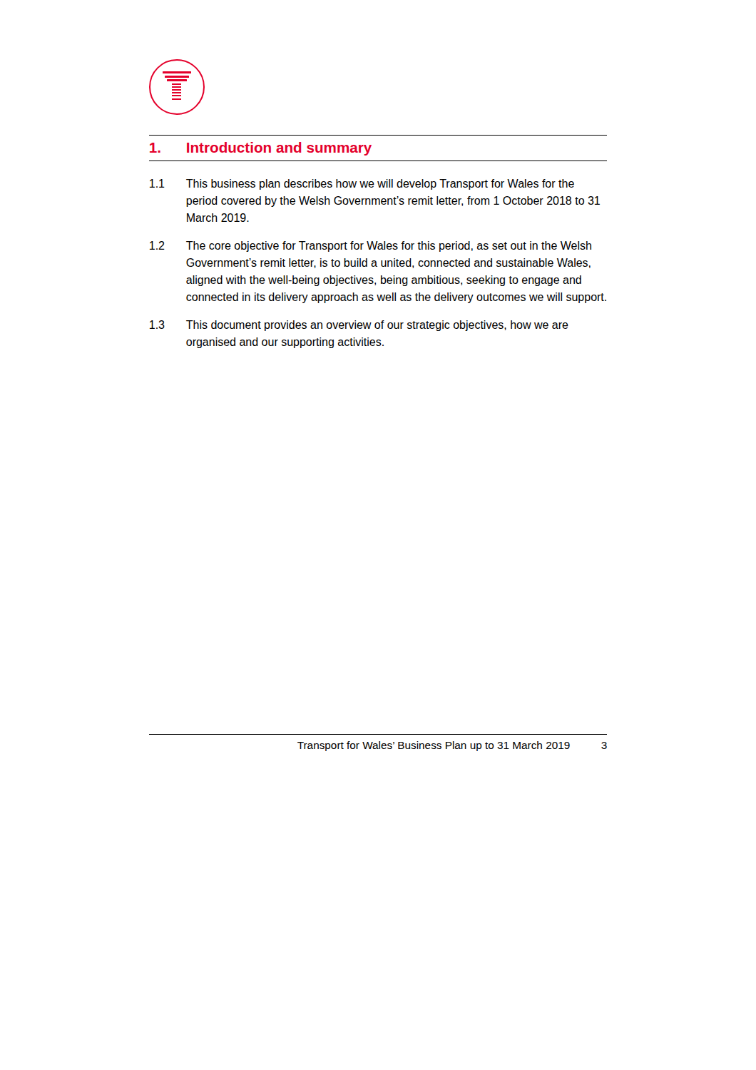1. Introduction and summary
1.1 This business plan describes how we will develop Transport for Wales for the period covered by the Welsh Government’s remit letter, from 1 October 2018 to 31 March 2019.
1.2 The core objective for Transport for Wales for this period, as set out in the Welsh Government’s remit letter, is to build a united, connected and sustainable Wales, aligned with the well-being objectives, being ambitious, seeking to engage and connected in its delivery approach as well as the delivery outcomes we will support.
1.3 This document provides an overview of our strategic objectives, how we are organised and our supporting activities.
Transport for Wales’ Business Plan up to 31 March 2019 3